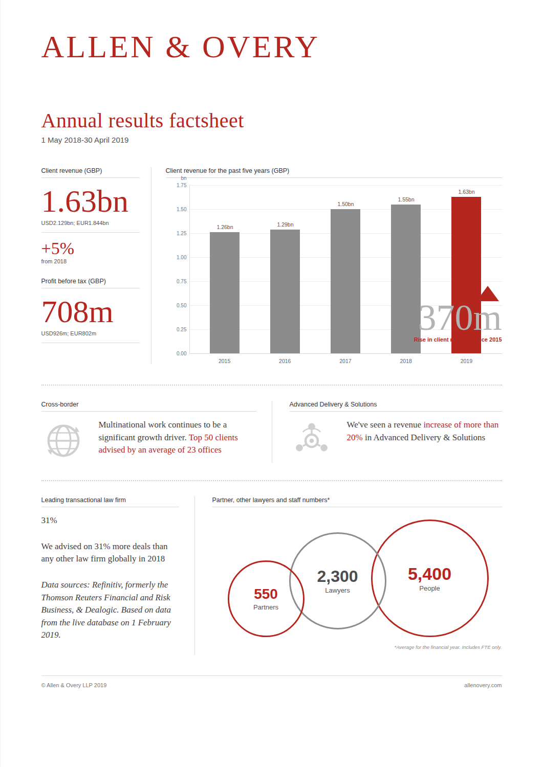ALLEN & OVERY
Annual results factsheet
1 May 2018-30 April 2019
Client revenue (GBP)
1.63bn
USD2.129bn; EUR1.844bn
+5%
from 2018
Profit before tax (GBP)
708m
USD926m; EUR802m
Client revenue for the past five years (GBP)
bn
1.75
1.50
1.25
1.00
0.75
0.50
0.25
0.00
1.26bn
1.29bn
1.50bn
1.55bn
1.63bn
2015 2016 2017 2018 2019
370m Rise in client revenue since 2015
Cross-border
Multinational work continues to be a significant growth driver. Top 50 clients advised by an average of 23 offices
Advanced Delivery & Solutions
We've seen a revenue increase of more than 20% in Advanced Delivery & Solutions
Leading transactional law firm
31%
We advised on 31% more deals than any other law firm globally in 2018
Data sources: Refinitiv, formerly the Thomson Reuters Financial and Risk Business, & Dealogic. Based on data from the live database on 1 February 2019.
Partner, other lawyers and staff numbers*
5,400 People
2,300 Lawyers
550 Partners
*Average for the financial year. Includes FTE only.
© Allen & Overy LLP 2019 allenovery.com